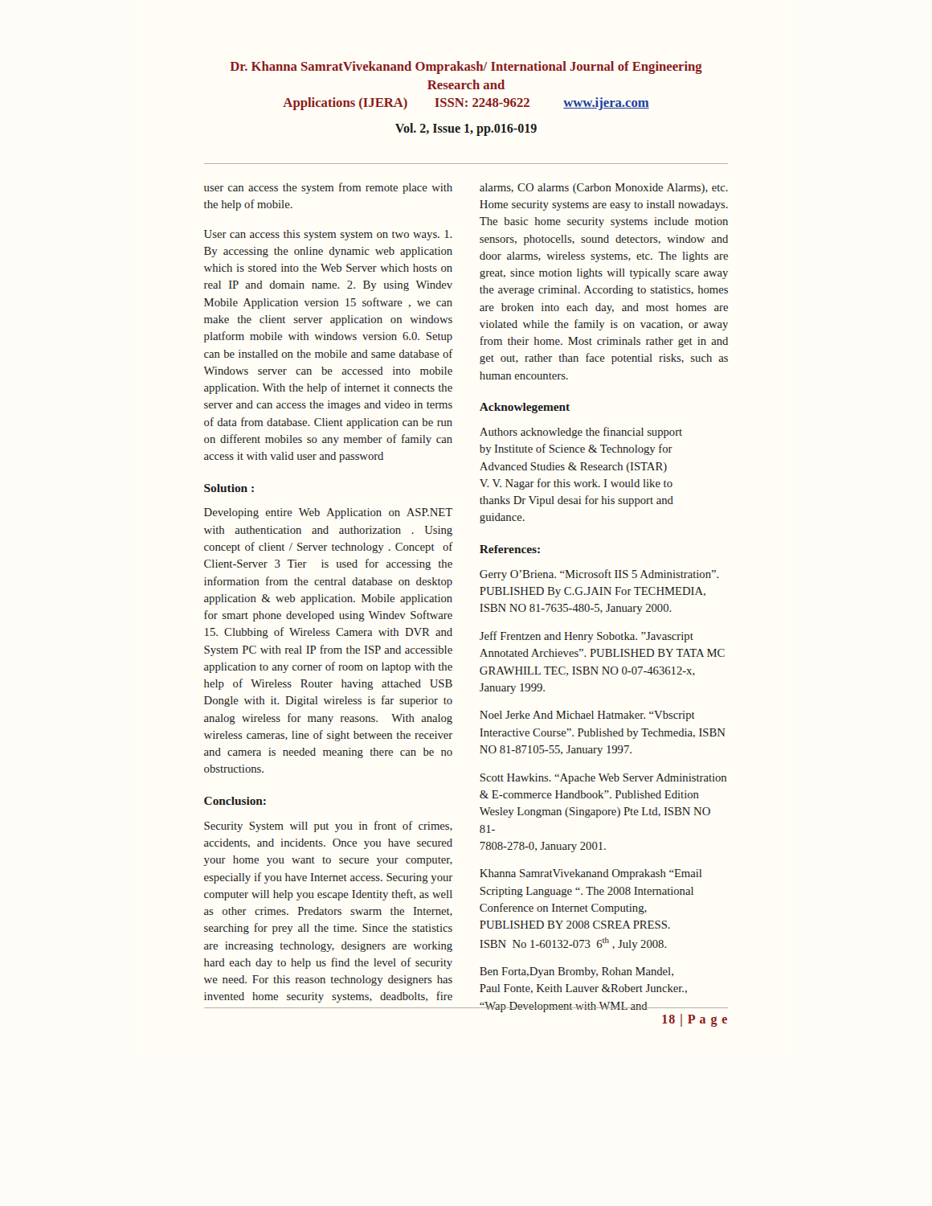Dr. Khanna SamratVivekanand Omprakash/ International Journal of Engineering Research and
Applications (IJERA) ISSN: 2248-9622 www.ijera.com
Vol. 2, Issue 1, pp.016-019
user can access the system from remote place with the help of mobile.
User can access this system system on two ways. 1. By accessing the online dynamic web application which is stored into the Web Server which hosts on real IP and domain name. 2. By using Windev Mobile Application version 15 software , we can make the client server application on windows platform mobile with windows version 6.0. Setup can be installed on the mobile and same database of Windows server can be accessed into mobile application. With the help of internet it connects the server and can access the images and video in terms of data from database. Client application can be run on different mobiles so any member of family can access it with valid user and password
Solution :
Developing entire Web Application on ASP.NET with authentication and authorization . Using concept of client / Server technology . Concept of Client-Server 3 Tier is used for accessing the information from the central database on desktop application & web application. Mobile application for smart phone developed using Windev Software 15. Clubbing of Wireless Camera with DVR and System PC with real IP from the ISP and accessible application to any corner of room on laptop with the help of Wireless Router having attached USB Dongle with it. Digital wireless is far superior to analog wireless for many reasons. With analog wireless cameras, line of sight between the receiver and camera is needed meaning there can be no obstructions.
Conclusion:
Security System will put you in front of crimes, accidents, and incidents. Once you have secured your home you want to secure your computer, especially if you have Internet access. Securing your computer will help you escape Identity theft, as well as other crimes. Predators swarm the Internet, searching for prey all the time. Since the statistics are increasing technology, designers are working hard each day to help us find the level of security we need. For this reason technology designers has invented home security systems, deadbolts, fire alarms, CO alarms (Carbon Monoxide Alarms), etc. Home security systems are easy to install nowadays. The basic home security systems include motion sensors, photocells, sound detectors, window and door alarms, wireless systems, etc. The lights are great, since motion lights will typically scare away the average criminal. According to statistics, homes are broken into each day, and most homes are violated while the family is on vacation, or away from their home. Most criminals rather get in and get out, rather than face potential risks, such as human encounters.
Acknowlegement
Authors acknowledge the financial support
by Institute of Science & Technology for
Advanced Studies & Research (ISTAR)
V. V. Nagar for this work. I would like to
thanks Dr Vipul desai for his support and
guidance.
References:
Gerry O’Briena. “Microsoft IIS 5 Administration”.
PUBLISHED By C.G.JAIN For TECHMEDIA,
ISBN NO 81-7635-480-5, January 2000.
Jeff Frentzen and Henry Sobotka. ”Javascript
Annotated Archieves”. PUBLISHED BY TATA MC
GRAWHILL TEC, ISBN NO 0-07-463612-x,
January 1999.
Noel Jerke And Michael Hatmaker. “Vbscript
Interactive Course”. Published by Techmedia, ISBN
NO 81-87105-55, January 1997.
Scott Hawkins. “Apache Web Server Administration
& E-commerce Handbook”. Published Edition
Wesley Longman (Singapore) Pte Ltd, ISBN NO 81-
7808-278-0, January 2001.
Khanna SamratVivekanand Omprakash “Email
Scripting Language “. The 2008 International
Conference on Internet Computing,
PUBLISHED BY 2008 CSREA PRESS.
ISBN No 1-60132-073 6th , July 2008.
Ben Forta,Dyan Bromby, Rohan Mandel,
Paul Fonte, Keith Lauver &Robert Juncker.,
“Wap Development with WML and
18 | P a g e